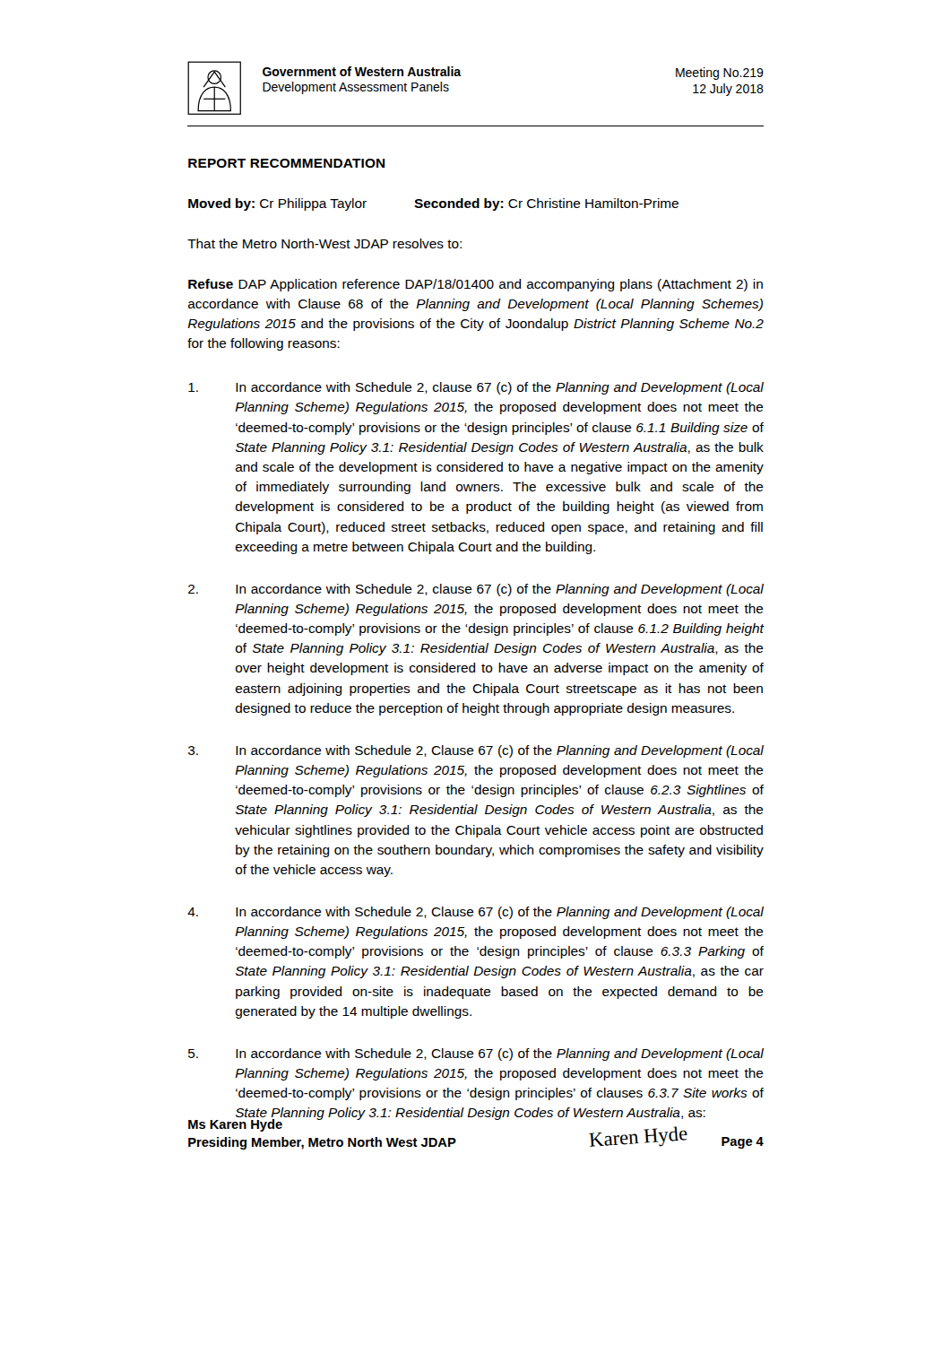Government of Western Australia
Development Assessment Panels
Meeting No.219
12 July 2018
REPORT RECOMMENDATION
Moved by: Cr Philippa Taylor Seconded by: Cr Christine Hamilton-Prime
That the Metro North-West JDAP resolves to:
Refuse DAP Application reference DAP/18/01400 and accompanying plans (Attachment 2) in accordance with Clause 68 of the Planning and Development (Local Planning Schemes) Regulations 2015 and the provisions of the City of Joondalup District Planning Scheme No.2 for the following reasons:
In accordance with Schedule 2, clause 67 (c) of the Planning and Development (Local Planning Scheme) Regulations 2015, the proposed development does not meet the ‘deemed-to-comply’ provisions or the ‘design principles’ of clause 6.1.1 Building size of State Planning Policy 3.1: Residential Design Codes of Western Australia, as the bulk and scale of the development is considered to have a negative impact on the amenity of immediately surrounding land owners. The excessive bulk and scale of the development is considered to be a product of the building height (as viewed from Chipala Court), reduced street setbacks, reduced open space, and retaining and fill exceeding a metre between Chipala Court and the building.
In accordance with Schedule 2, clause 67 (c) of the Planning and Development (Local Planning Scheme) Regulations 2015, the proposed development does not meet the ‘deemed-to-comply’ provisions or the ‘design principles’ of clause 6.1.2 Building height of State Planning Policy 3.1: Residential Design Codes of Western Australia, as the over height development is considered to have an adverse impact on the amenity of eastern adjoining properties and the Chipala Court streetscape as it has not been designed to reduce the perception of height through appropriate design measures.
In accordance with Schedule 2, Clause 67 (c) of the Planning and Development (Local Planning Scheme) Regulations 2015, the proposed development does not meet the ‘deemed-to-comply’ provisions or the ‘design principles’ of clause 6.2.3 Sightlines of State Planning Policy 3.1: Residential Design Codes of Western Australia, as the vehicular sightlines provided to the Chipala Court vehicle access point are obstructed by the retaining on the southern boundary, which compromises the safety and visibility of the vehicle access way.
In accordance with Schedule 2, Clause 67 (c) of the Planning and Development (Local Planning Scheme) Regulations 2015, the proposed development does not meet the ‘deemed-to-comply’ provisions or the ‘design principles’ of clause 6.3.3 Parking of State Planning Policy 3.1: Residential Design Codes of Western Australia, as the car parking provided on-site is inadequate based on the expected demand to be generated by the 14 multiple dwellings.
In accordance with Schedule 2, Clause 67 (c) of the Planning and Development (Local Planning Scheme) Regulations 2015, the proposed development does not meet the ‘deemed-to-comply’ provisions or the ‘design principles’ of clauses 6.3.7 Site works of State Planning Policy 3.1: Residential Design Codes of Western Australia, as:
Ms Karen Hyde
Presiding Member, Metro North West JDAP
Karen Hyde
Page 4